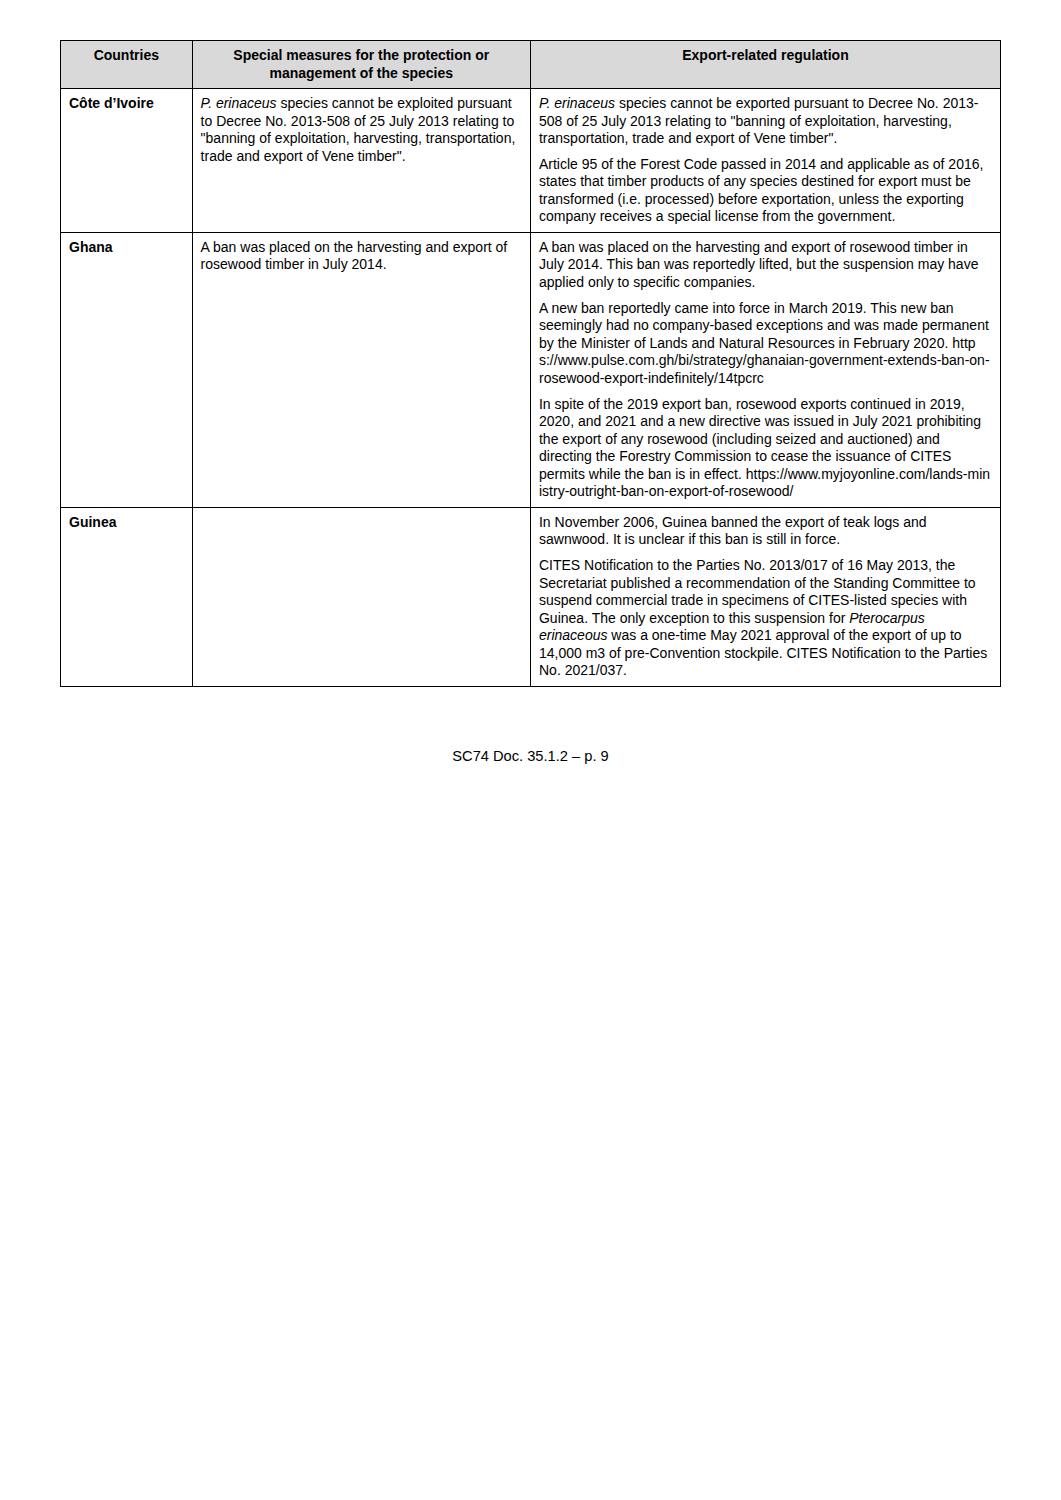| Countries | Special measures for the protection or management of the species | Export-related regulation |
| --- | --- | --- |
| Côte d’Ivoire | P. erinaceus species cannot be exploited pursuant to Decree No. 2013-508 of 25 July 2013 relating to "banning of exploitation, harvesting, transportation, trade and export of Vene timber". | P. erinaceus species cannot be exported pursuant to Decree No. 2013-508 of 25 July 2013 relating to "banning of exploitation, harvesting, transportation, trade and export of Vene timber". Article 95 of the Forest Code passed in 2014 and applicable as of 2016, states that timber products of any species destined for export must be transformed (i.e. processed) before exportation, unless the exporting company receives a special license from the government. |
| Ghana | A ban was placed on the harvesting and export of rosewood timber in July 2014. | A ban was placed on the harvesting and export of rosewood timber in July 2014. This ban was reportedly lifted, but the suspension may have applied only to specific companies. A new ban reportedly came into force in March 2019. This new ban seemingly had no company-based exceptions and was made permanent by the Minister of Lands and Natural Resources in February 2020. https://www.pulse.com.gh/bi/strategy/ghanaian-government-extends-ban-on-rosewood-export-indefinitely/14tpcrc In spite of the 2019 export ban, rosewood exports continued in 2019, 2020, and 2021 and a new directive was issued in July 2021 prohibiting the export of any rosewood (including seized and auctioned) and directing the Forestry Commission to cease the issuance of CITES permits while the ban is in effect. https://www.myjoyonline.com/lands-ministry-outright-ban-on-export-of-rosewood/ |
| Guinea | | In November 2006, Guinea banned the export of teak logs and sawnwood. It is unclear if this ban is still in force. CITES Notification to the Parties No. 2013/017 of 16 May 2013, the Secretariat published a recommendation of the Standing Committee to suspend commercial trade in specimens of CITES-listed species with Guinea. The only exception to this suspension for Pterocarpus erinaceous was a one-time May 2021 approval of the export of up to 14,000 m3 of pre-Convention stockpile. CITES Notification to the Parties No. 2021/037. |
SC74 Doc. 35.1.2 – p. 9